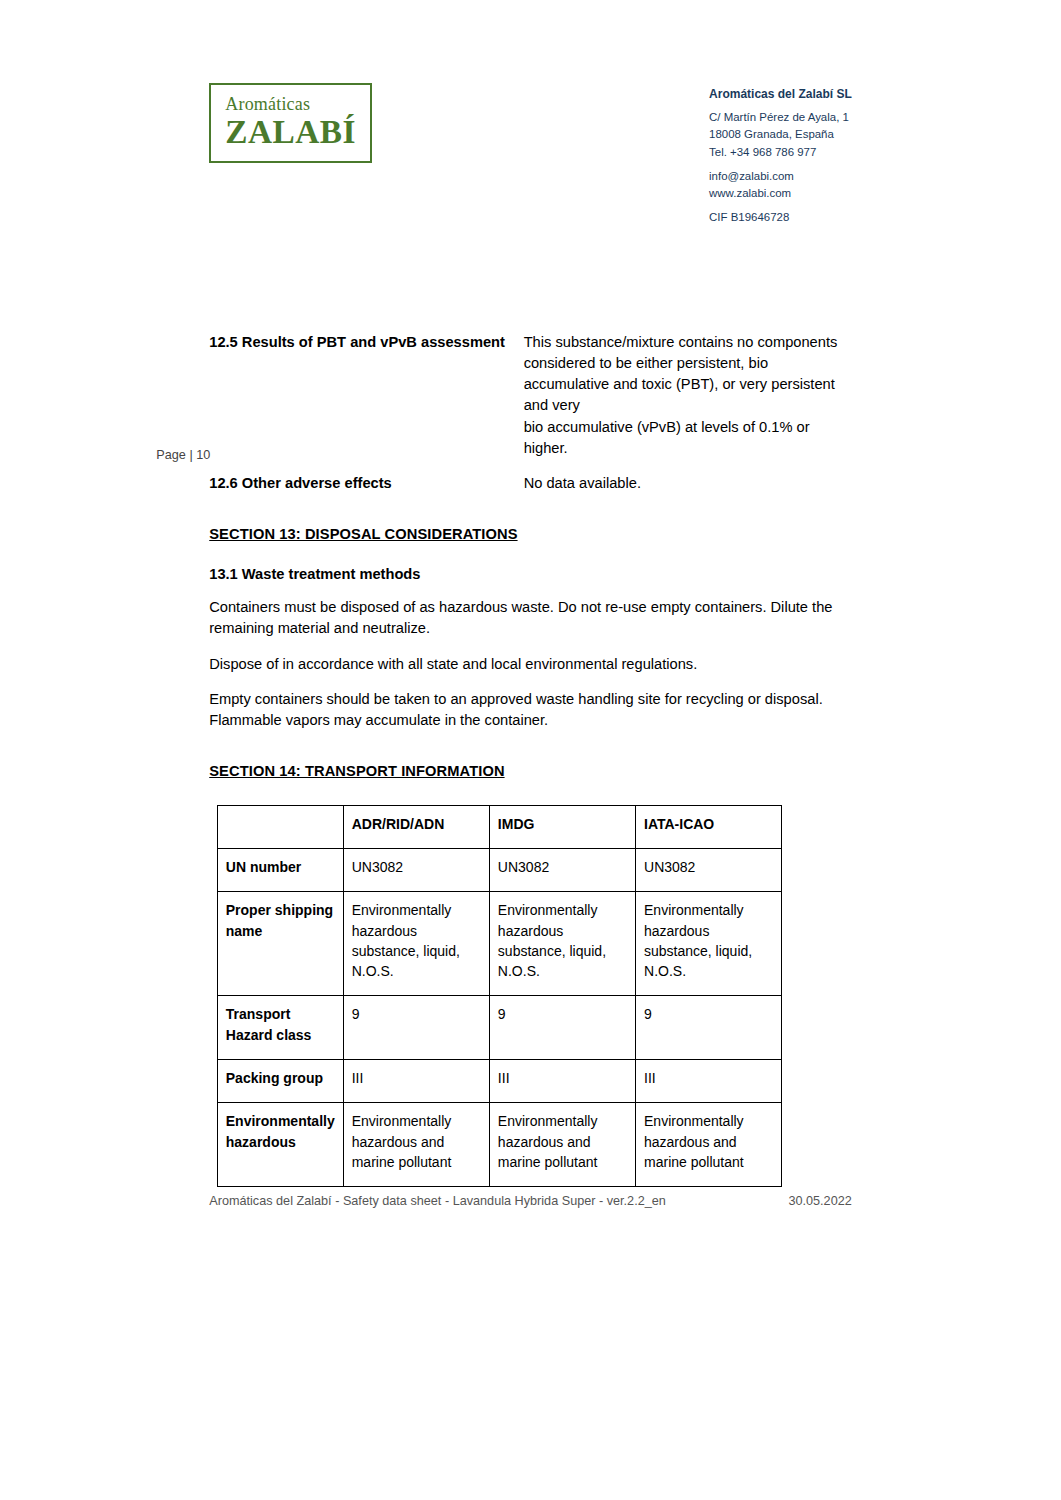Aromáticas ZALABÍ
Aromáticas del Zalabí SL
C/ Martín Pérez de Ayala, 1
18008 Granada, España
Tel. +34 968 786 977
info@zalabi.com
www.zalabi.com
CIF B19646728
Page | 10
12.5 Results of PBT and vPvB assessment
This substance/mixture contains no components considered to be either persistent, bio accumulative and toxic (PBT), or very persistent and very
bio accumulative (vPvB) at levels of 0.1% or higher.
12.6 Other adverse effects
No data available.
SECTION 13: DISPOSAL CONSIDERATIONS
13.1 Waste treatment methods
Containers must be disposed of as hazardous waste. Do not re-use empty containers. Dilute the remaining material and neutralize.
Dispose of in accordance with all state and local environmental regulations.
Empty containers should be taken to an approved waste handling site for recycling or disposal.
Flammable vapors may accumulate in the container.
SECTION 14: TRANSPORT INFORMATION
| | ADR/RID/ADN | IMDG | IATA-ICAO |
| --- | --- | --- | --- |
| UN number | UN3082 | UN3082 | UN3082 |
| Proper shipping name | Environmentally hazardous substance, liquid, N.O.S. | Environmentally hazardous substance, liquid, N.O.S. | Environmentally hazardous substance, liquid, N.O.S. |
| Transport Hazard class | 9 | 9 | 9 |
| Packing group | III | III | III |
| Environmentally hazardous | Environmentally hazardous and marine pollutant | Environmentally hazardous and marine pollutant | Environmentally hazardous and marine pollutant |
Aromáticas del Zalabí - Safety data sheet - Lavandula Hybrida Super - ver.2.2_en
30.05.2022